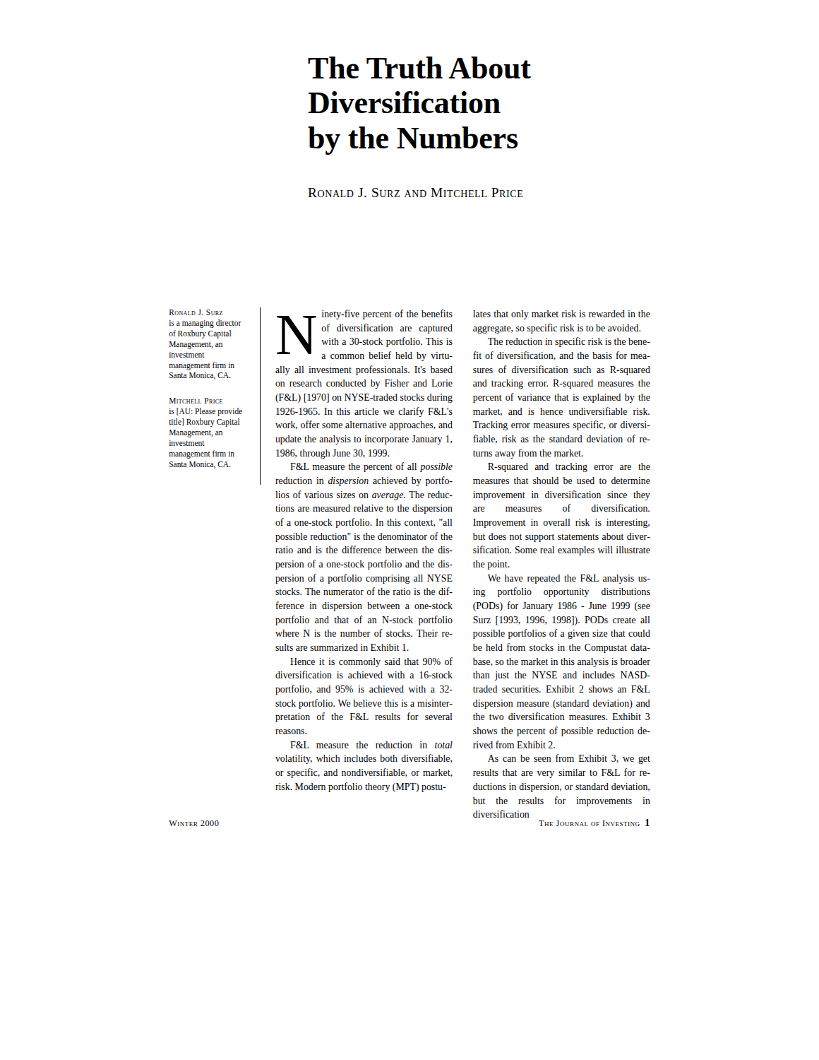The Truth About
Diversification
by the Numbers
Ronald J. Surz and Mitchell Price
Ronald J. Surz
is a managing director of Roxbury Capital Management, an investment management firm in Santa Monica, CA.
Mitchell Price
is [AU: Please provide title] Roxbury Capital Management, an investment management firm in Santa Monica, CA.
Ninety-five percent of the benefits of diversification are captured with a 30-stock portfolio. This is a common belief held by virtually all investment professionals. It's based on research conducted by Fisher and Lorie (F&L) [1970] on NYSE-traded stocks during 1926-1965. In this article we clarify F&L's work, offer some alternative approaches, and update the analysis to incorporate January 1, 1986, through June 30, 1999.
F&L measure the percent of all possible reduction in dispersion achieved by portfolios of various sizes on average. The reductions are measured relative to the dispersion of a one-stock portfolio. In this context, "all possible reduction" is the denominator of the ratio and is the difference between the dispersion of a one-stock portfolio and the dispersion of a portfolio comprising all NYSE stocks. The numerator of the ratio is the difference in dispersion between a one-stock portfolio and that of an N-stock portfolio where N is the number of stocks. Their results are summarized in Exhibit 1.
Hence it is commonly said that 90% of diversification is achieved with a 16-stock portfolio, and 95% is achieved with a 32-stock portfolio. We believe this is a misinterpretation of the F&L results for several reasons.
F&L measure the reduction in total volatility, which includes both diversifiable, or specific, and nondiversifiable, or market, risk. Modern portfolio theory (MPT) postu-
lates that only market risk is rewarded in the aggregate, so specific risk is to be avoided.
The reduction in specific risk is the benefit of diversification, and the basis for measures of diversification such as R-squared and tracking error. R-squared measures the percent of variance that is explained by the market, and is hence undiversifiable risk. Tracking error measures specific, or diversifiable, risk as the standard deviation of returns away from the market.
R-squared and tracking error are the measures that should be used to determine improvement in diversification since they are measures of diversification. Improvement in overall risk is interesting, but does not support statements about diversification. Some real examples will illustrate the point.
We have repeated the F&L analysis using portfolio opportunity distributions (PODs) for January 1986 - June 1999 (see Surz [1993, 1996, 1998]). PODs create all possible portfolios of a given size that could be held from stocks in the Compustat database, so the market in this analysis is broader than just the NYSE and includes NASD-traded securities. Exhibit 2 shows an F&L dispersion measure (standard deviation) and the two diversification measures. Exhibit 3 shows the percent of possible reduction derived from Exhibit 2.
As can be seen from Exhibit 3, we get results that are very similar to F&L for reductions in dispersion, or standard deviation, but the results for improvements in diversification
Winter 2000
The Journal of Investing 1